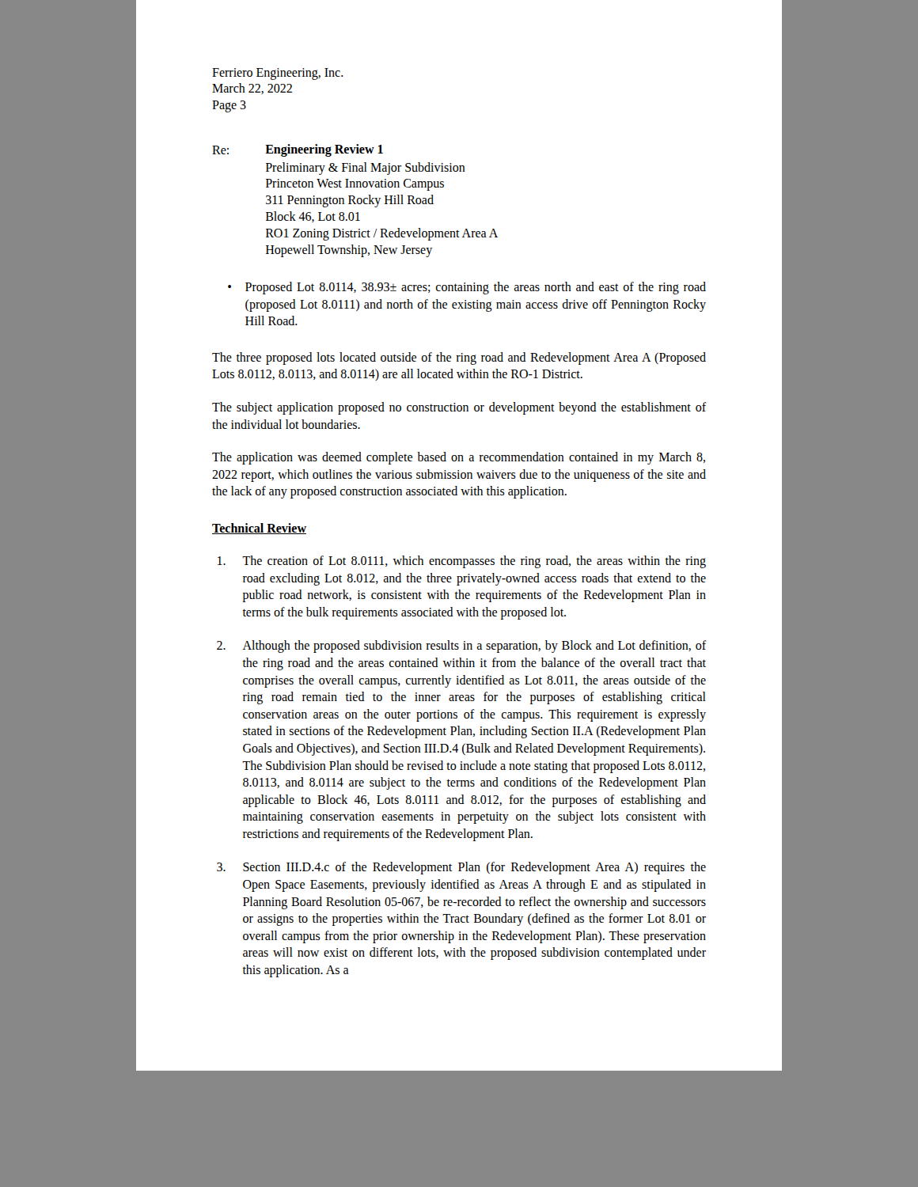Ferriero Engineering, Inc.
March 22, 2022
Page 3
Re:
Engineering Review 1
Preliminary & Final Major Subdivision
Princeton West Innovation Campus
311 Pennington Rocky Hill Road
Block 46, Lot 8.01
RO1 Zoning District / Redevelopment Area A
Hopewell Township, New Jersey
Proposed Lot 8.0114, 38.93± acres; containing the areas north and east of the ring road (proposed Lot 8.0111) and north of the existing main access drive off Pennington Rocky Hill Road.
The three proposed lots located outside of the ring road and Redevelopment Area A (Proposed Lots 8.0112, 8.0113, and 8.0114) are all located within the RO-1 District.
The subject application proposed no construction or development beyond the establishment of the individual lot boundaries.
The application was deemed complete based on a recommendation contained in my March 8, 2022 report, which outlines the various submission waivers due to the uniqueness of the site and the lack of any proposed construction associated with this application.
Technical Review
The creation of Lot 8.0111, which encompasses the ring road, the areas within the ring road excluding Lot 8.012, and the three privately-owned access roads that extend to the public road network, is consistent with the requirements of the Redevelopment Plan in terms of the bulk requirements associated with the proposed lot.
Although the proposed subdivision results in a separation, by Block and Lot definition, of the ring road and the areas contained within it from the balance of the overall tract that comprises the overall campus, currently identified as Lot 8.011, the areas outside of the ring road remain tied to the inner areas for the purposes of establishing critical conservation areas on the outer portions of the campus. This requirement is expressly stated in sections of the Redevelopment Plan, including Section II.A (Redevelopment Plan Goals and Objectives), and Section III.D.4 (Bulk and Related Development Requirements). The Subdivision Plan should be revised to include a note stating that proposed Lots 8.0112, 8.0113, and 8.0114 are subject to the terms and conditions of the Redevelopment Plan applicable to Block 46, Lots 8.0111 and 8.012, for the purposes of establishing and maintaining conservation easements in perpetuity on the subject lots consistent with restrictions and requirements of the Redevelopment Plan.
Section III.D.4.c of the Redevelopment Plan (for Redevelopment Area A) requires the Open Space Easements, previously identified as Areas A through E and as stipulated in Planning Board Resolution 05-067, be re-recorded to reflect the ownership and successors or assigns to the properties within the Tract Boundary (defined as the former Lot 8.01 or overall campus from the prior ownership in the Redevelopment Plan). These preservation areas will now exist on different lots, with the proposed subdivision contemplated under this application. As a